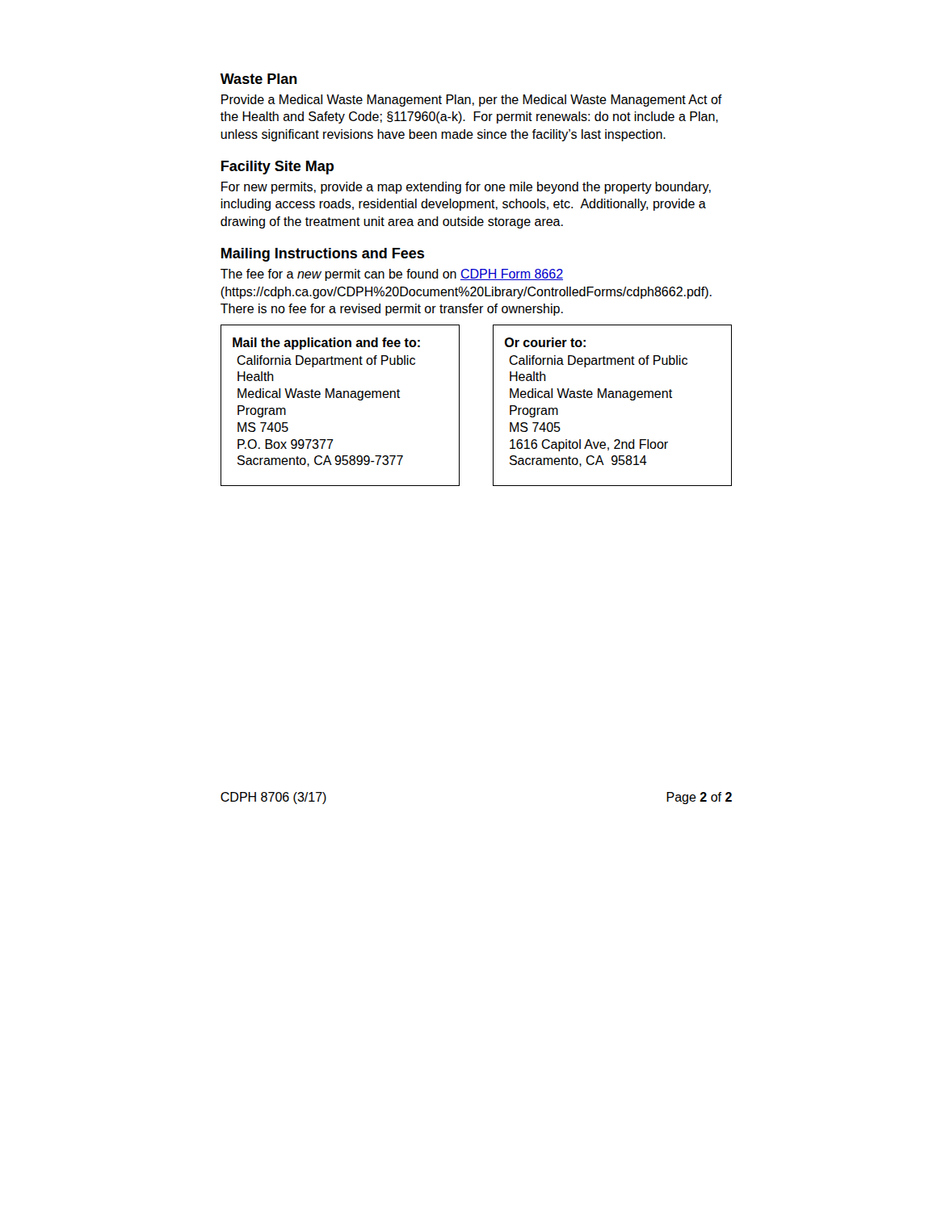Waste Plan
Provide a Medical Waste Management Plan, per the Medical Waste Management Act of the Health and Safety Code; §117960(a-k). For permit renewals: do not include a Plan, unless significant revisions have been made since the facility’s last inspection.
Facility Site Map
For new permits, provide a map extending for one mile beyond the property boundary, including access roads, residential development, schools, etc. Additionally, provide a drawing of the treatment unit area and outside storage area.
Mailing Instructions and Fees
The fee for a new permit can be found on CDPH Form 8662 (https://cdph.ca.gov/CDPH%20Document%20Library/ControlledForms/cdph8662.pdf). There is no fee for a revised permit or transfer of ownership.
Mail the application and fee to:
California Department of Public Health
Medical Waste Management Program
MS 7405
P.O. Box 997377
Sacramento, CA 95899-7377
Or courier to:
California Department of Public Health
Medical Waste Management Program
MS 7405
1616 Capitol Ave, 2nd Floor
Sacramento, CA 95814
CDPH 8706 (3/17)
Page 2 of 2